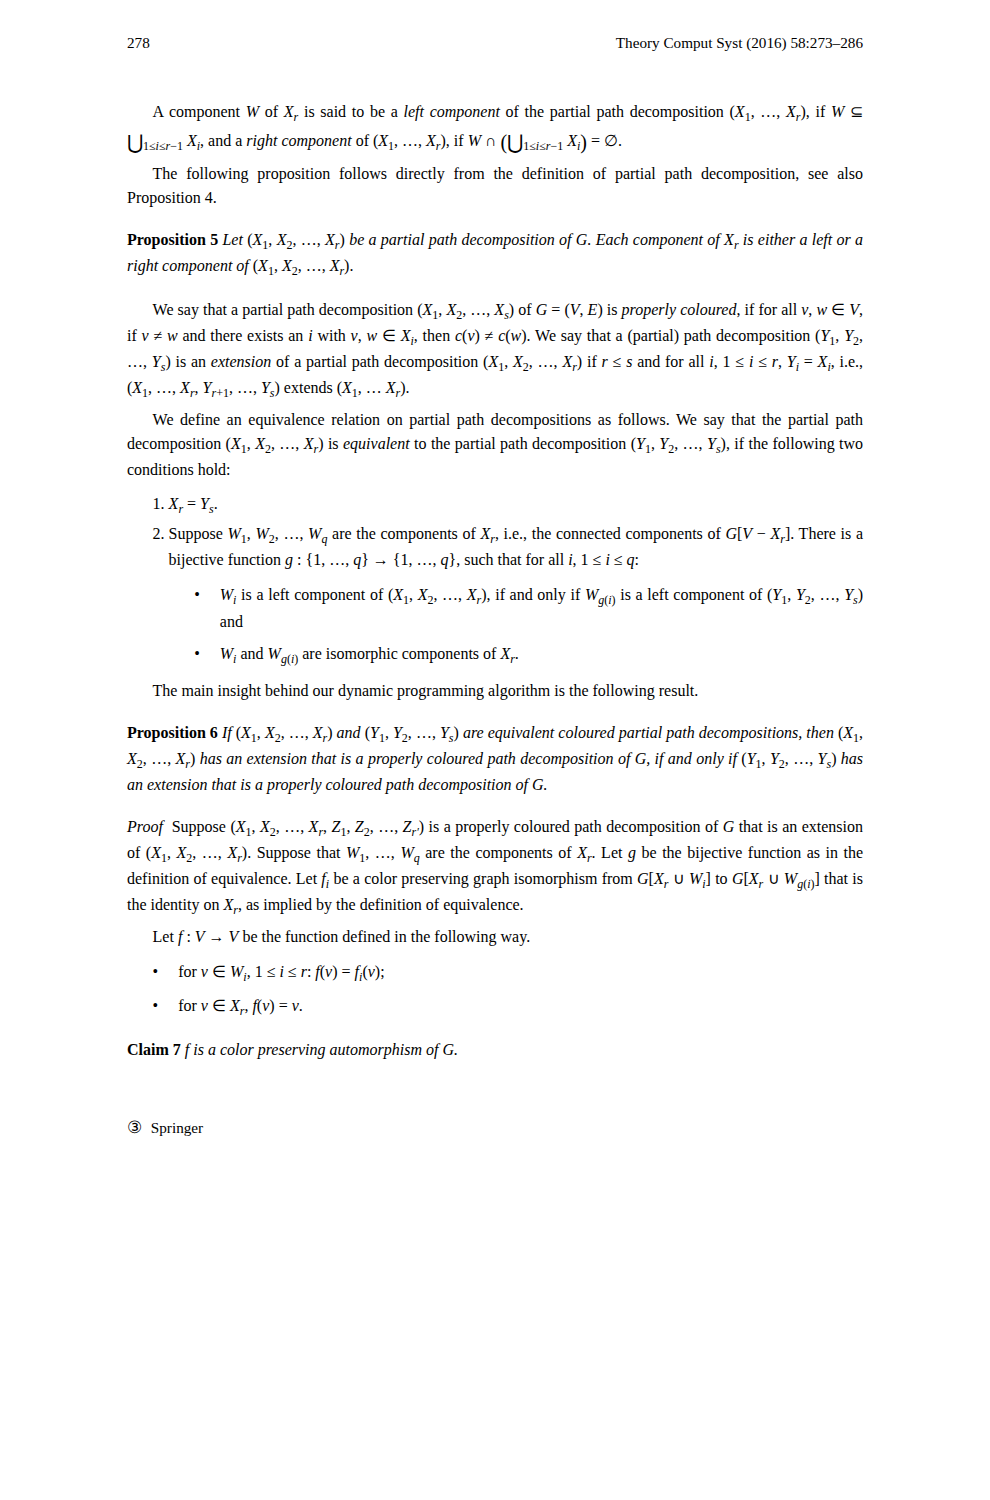278 Theory Comput Syst (2016) 58:273–286
A component W of Xr is said to be a left component of the partial path decomposition (X1, …, Xr), if W ⊆ ⋃1≤i≤r−1 Xi, and a right component of (X1, …, Xr), if W ∩ (⋃1≤i≤r−1 Xi) = ∅.
The following proposition follows directly from the definition of partial path decomposition, see also Proposition 4.
Proposition 5 Let (X1, X2, …, Xr) be a partial path decomposition of G. Each component of Xr is either a left or a right component of (X1, X2, …, Xr).
We say that a partial path decomposition (X1, X2, …, Xs) of G = (V, E) is properly coloured, if for all v, w ∈ V, if v ≠ w and there exists an i with v, w ∈ Xi, then c(v) ≠ c(w). We say that a (partial) path decomposition (Y1, Y2, …, Ys) is an extension of a partial path decomposition (X1, X2, …, Xr) if r ≤ s and for all i, 1 ≤ i ≤ r, Yi = Xi, i.e., (X1, …, Xr, Yr+1, …, Ys) extends (X1, … Xr).
We define an equivalence relation on partial path decompositions as follows. We say that the partial path decomposition (X1, X2, …, Xr) is equivalent to the partial path decomposition (Y1, Y2, …, Ys), if the following two conditions hold:
Xr = Ys.
Suppose W1, W2, …, Wq are the components of Xr, i.e., the connected components of G[V − Xr]. There is a bijective function g : {1, …, q} → {1, …, q}, such that for all i, 1 ≤ i ≤ q:
Wi is a left component of (X1, X2, …, Xr), if and only if Wg(i) is a left component of (Y1, Y2, …, Ys) and
Wi and Wg(i) are isomorphic components of Xr.
The main insight behind our dynamic programming algorithm is the following result.
Proposition 6 If (X1, X2, …, Xr) and (Y1, Y2, …, Ys) are equivalent coloured partial path decompositions, then (X1, X2, …, Xr) has an extension that is a properly coloured path decomposition of G, if and only if (Y1, Y2, …, Ys) has an extension that is a properly coloured path decomposition of G.
Proof Suppose (X1, X2, …, Xr, Z1, Z2, …, Zr′) is a properly coloured path decomposition of G that is an extension of (X1, X2, …, Xr). Suppose that W1, …, Wq are the components of Xr. Let g be the bijective function as in the definition of equivalence. Let fi be a color preserving graph isomorphism from G[Xr ∪ Wi] to G[Xr ∪ Wg(i)] that is the identity on Xr, as implied by the definition of equivalence.
Let f : V → V be the function defined in the following way.
for v ∈ Wi, 1 ≤ i ≤ r: f(v) = fi(v);
for v ∈ Xr, f(v) = v.
Claim 7 f is a color preserving automorphism of G.
③ Springer